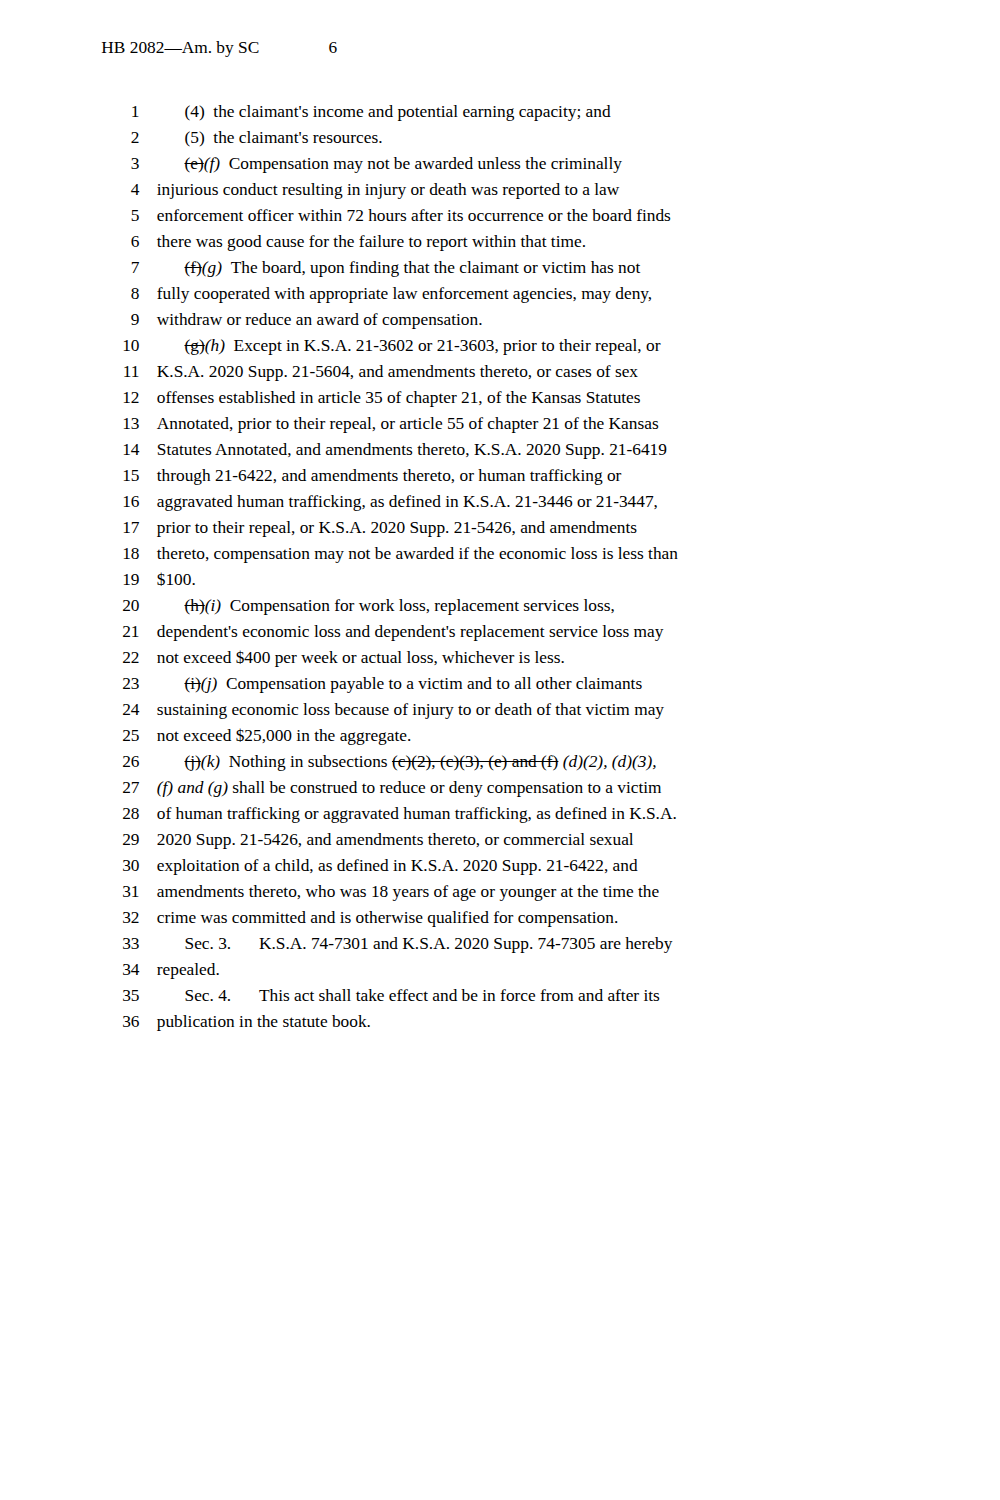HB 2082—Am. by SC 6
(4) the claimant's income and potential earning capacity; and
(5) the claimant's resources.
(e)(f) Compensation may not be awarded unless the criminally
injurious conduct resulting in injury or death was reported to a law
enforcement officer within 72 hours after its occurrence or the board finds
there was good cause for the failure to report within that time.
(f)(g) The board, upon finding that the claimant or victim has not
fully cooperated with appropriate law enforcement agencies, may deny,
withdraw or reduce an award of compensation.
(g)(h) Except in K.S.A. 21-3602 or 21-3603, prior to their repeal, or
K.S.A. 2020 Supp. 21-5604, and amendments thereto, or cases of sex
offenses established in article 35 of chapter 21, of the Kansas Statutes
Annotated, prior to their repeal, or article 55 of chapter 21 of the Kansas
Statutes Annotated, and amendments thereto, K.S.A. 2020 Supp. 21-6419
through 21-6422, and amendments thereto, or human trafficking or
aggravated human trafficking, as defined in K.S.A. 21-3446 or 21-3447,
prior to their repeal, or K.S.A. 2020 Supp. 21-5426, and amendments
thereto, compensation may not be awarded if the economic loss is less than
$100.
(h)(i) Compensation for work loss, replacement services loss,
dependent's economic loss and dependent's replacement service loss may
not exceed $400 per week or actual loss, whichever is less.
(i)(j) Compensation payable to a victim and to all other claimants
sustaining economic loss because of injury to or death of that victim may
not exceed $25,000 in the aggregate.
(j)(k) Nothing in subsections (c)(2), (c)(3), (e) and (f) (d)(2), (d)(3),
(f) and (g) shall be construed to reduce or deny compensation to a victim
of human trafficking or aggravated human trafficking, as defined in K.S.A.
2020 Supp. 21-5426, and amendments thereto, or commercial sexual
exploitation of a child, as defined in K.S.A. 2020 Supp. 21-6422, and
amendments thereto, who was 18 years of age or younger at the time the
crime was committed and is otherwise qualified for compensation.
Sec. 3. K.S.A. 74-7301 and K.S.A. 2020 Supp. 74-7305 are hereby
repealed.
Sec. 4. This act shall take effect and be in force from and after its
publication in the statute book.